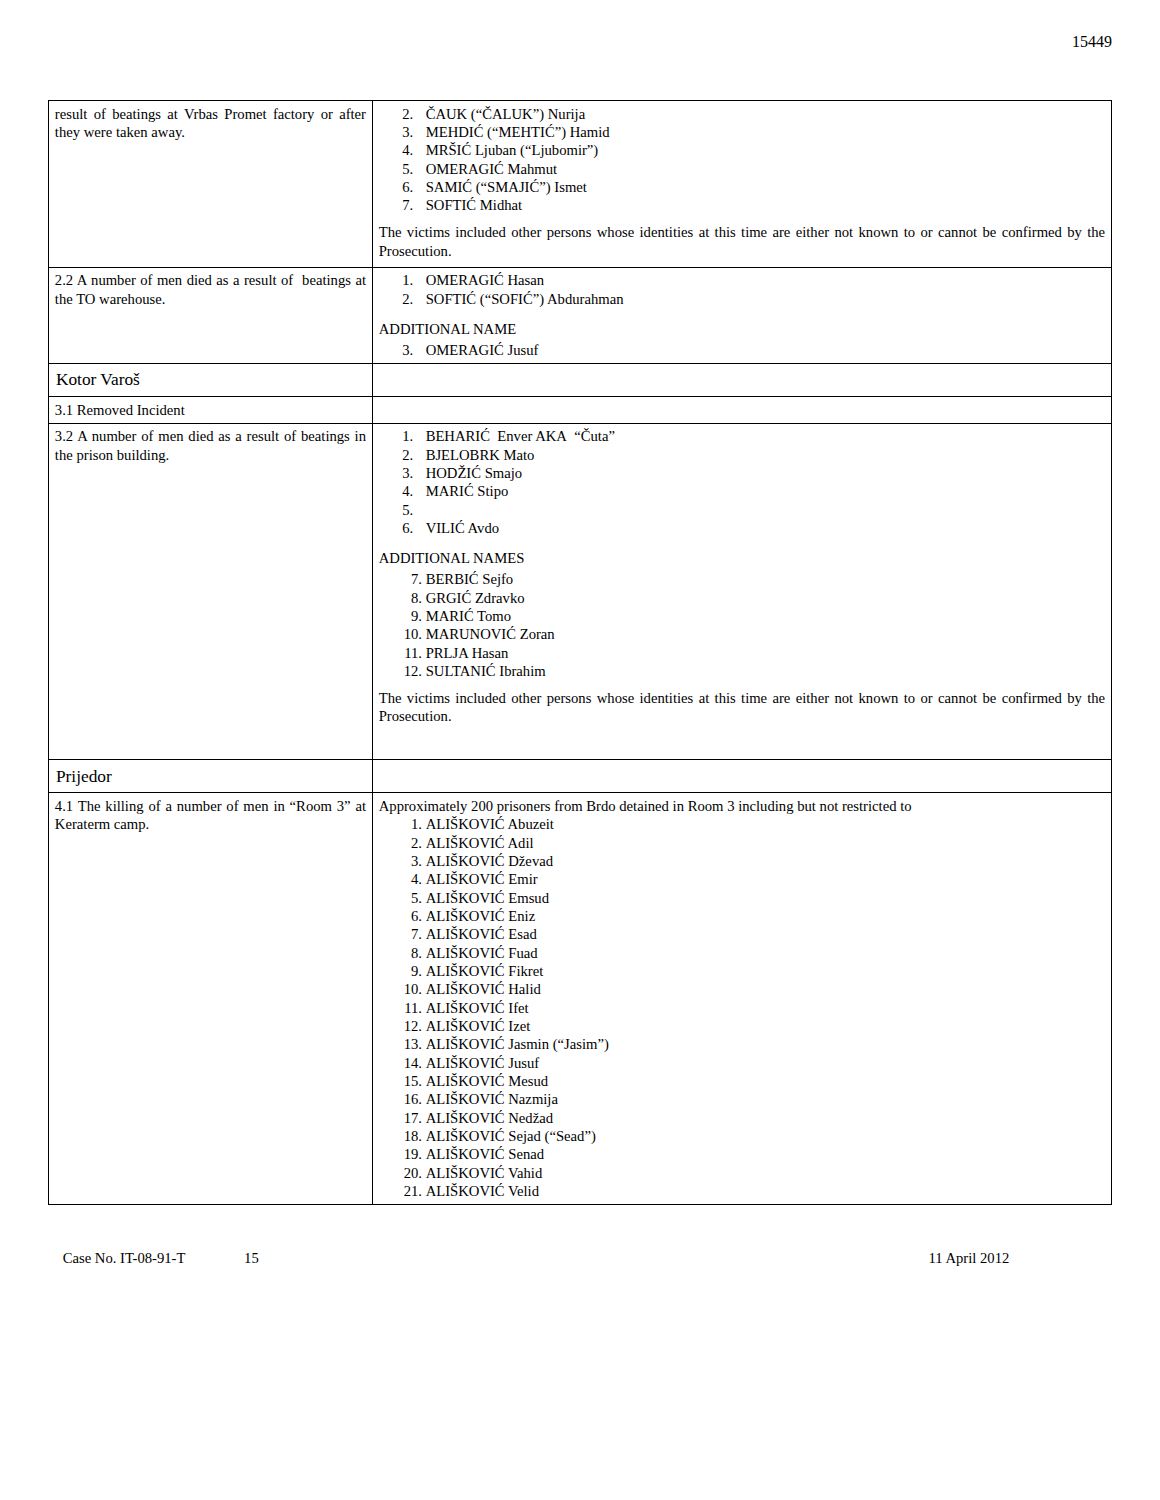15449
| result of beatings at Vrbas Promet factory or after they were taken away. | ČAUK (“ČALUK”) Nurija MEHDIĆ (“MEHTIĆ”) Hamid MRŠIĆ Ljuban (“Ljubomir”) OMERAGIĆ Mahmut SAMIĆ (“SMAJIĆ”) Ismet SOFTIĆ Midhat The victims included other persons whose identities at this time are either not known to or cannot be confirmed by the Prosecution. |
| 2.2 A number of men died as a result of beatings at the TO warehouse. | OMERAGIĆ Hasan SOFTIĆ (“SOFIĆ”) Abdurahman ADDITIONAL NAME OMERAGIĆ Jusuf |
| Kotor Varoš | |
| 3.1 Removed Incident | |
| 3.2 A number of men died as a result of beatings in the prison building. | BEHARIĆ Enver AKA “Čuta” BJELOBRK Mato HODŽIĆ Smajo MARIĆ Stipo VILIĆ Avdo ADDITIONAL NAMES BERBIĆ Sejfo GRGIĆ Zdravko MARIĆ Tomo MARUNOVIĆ Zoran PRLJA Hasan SULTANIĆ Ibrahim The victims included other persons whose identities at this time are either not known to or cannot be confirmed by the Prosecution. |
| Prijedor | |
| 4.1 The killing of a number of men in “Room 3” at Keraterm camp. | Approximately 200 prisoners from Brdo detained in Room 3 including but not restricted to ALIŠKOVIĆ Abuzeit ALIŠKOVIĆ Adil ALIŠKOVIĆ Dževad ALIŠKOVIĆ Emir ALIŠKOVIĆ Emsud ALIŠKOVIĆ Eniz ALIŠKOVIĆ Esad ALIŠKOVIĆ Fuad ALIŠKOVIĆ Fikret ALIŠKOVIĆ Halid ALIŠKOVIĆ Ifet ALIŠKOVIĆ Izet ALIŠKOVIĆ Jasmin (“Jasim”) ALIŠKOVIĆ Jusuf ALIŠKOVIĆ Mesud ALIŠKOVIĆ Nazmija ALIŠKOVIĆ Nedžad ALIŠKOVIĆ Sejad (“Sead”) ALIŠKOVIĆ Senad ALIŠKOVIĆ Vahid ALIŠKOVIĆ Velid |
Case No. IT-08-91-T 15 11 April 2012